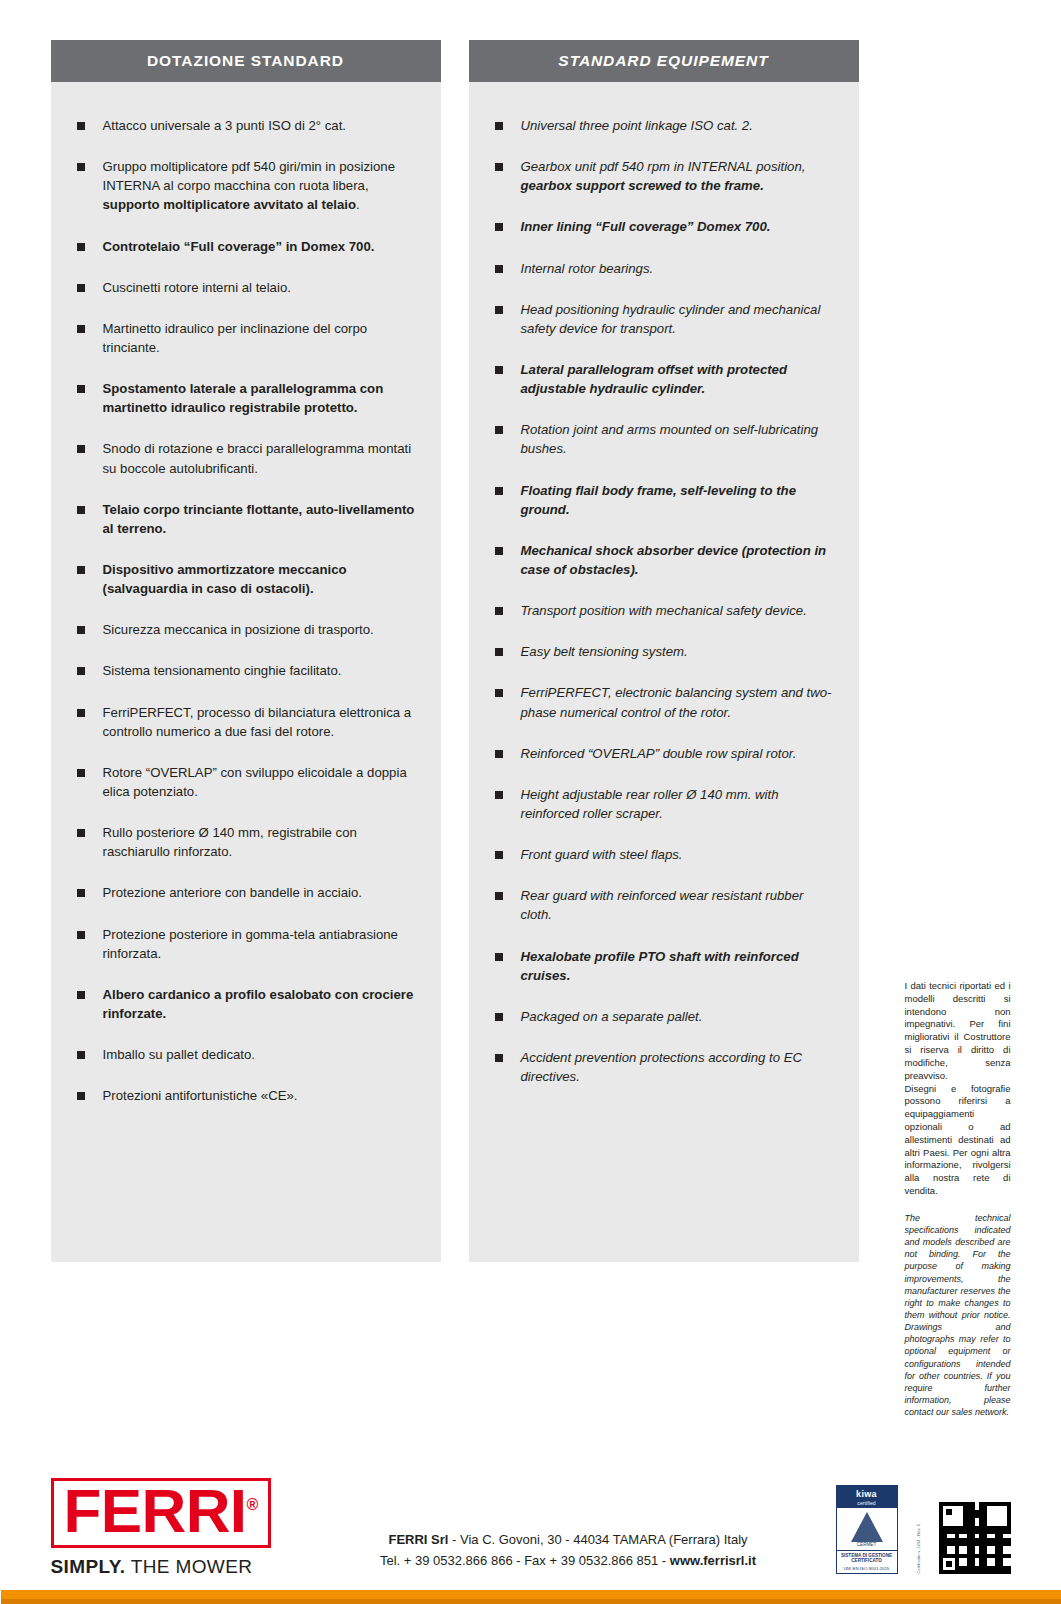Dotazione Standard
Attacco universale a 3 punti ISO di 2° cat.
Gruppo moltiplicatore pdf 540 giri/min in posizione INTERNA al corpo macchina con ruota libera, supporto moltiplicatore avvitato al telaio.
Controtelaio “Full coverage” in Domex 700.
Cuscinetti rotore interni al telaio.
Martinetto idraulico per inclinazione del corpo trinciante.
Spostamento laterale a parallelogramma con martinetto idraulico registrabile protetto.
Snodo di rotazione e bracci parallelogramma montati su boccole autolubrificanti.
Telaio corpo trinciante flottante, auto-livellamento al terreno.
Dispositivo ammortizzatore meccanico (salvaguardia in caso di ostacoli).
Sicurezza meccanica in posizione di trasporto.
Sistema tensionamento cinghie facilitato.
FerriPERFECT, processo di bilanciatura elettronica a controllo numerico a due fasi del rotore.
Rotore “OVERLAP” con sviluppo elicoidale a doppia elica potenziato.
Rullo posteriore Ø 140 mm, registrabile con raschiarullo rinforzato.
Protezione anteriore con bandelle in acciaio.
Protezione posteriore in gomma-tela antiabrasione rinforzata.
Albero cardanico a profilo esalobato con crociere rinforzate.
Imballo su pallet dedicato.
Protezioni antifortunistiche «CE».
Standard Equipement
Universal three point linkage ISO cat. 2.
Gearbox unit pdf 540 rpm in INTERNAL position, gearbox support screwed to the frame.
Inner lining “Full coverage” Domex 700.
Internal rotor bearings.
Head positioning hydraulic cylinder and mechanical safety device for transport.
Lateral parallelogram offset with protected adjustable hydraulic cylinder.
Rotation joint and arms mounted on self-lubricating bushes.
Floating flail body frame, self-leveling to the ground.
Mechanical shock absorber device (protection in case of obstacles).
Transport position with mechanical safety device.
Easy belt tensioning system.
FerriPERFECT, electronic balancing system and two-phase numerical control of the rotor.
Reinforced “OVERLAP” double row spiral rotor.
Height adjustable rear roller Ø 140 mm. with reinforced roller scraper.
Front guard with steel flaps.
Rear guard with reinforced wear resistant rubber cloth.
Hexalobate profile PTO shaft with reinforced cruises.
Packaged on a separate pallet.
Accident prevention protections according to EC directives.
I dati tecnici riportati ed i modelli descritti si intendono non impegnativi. Per fini migliorativi il Costruttore si riserva il diritto di modifiche, senza preavviso.
Disegni e fotografie possono riferirsi a equipaggiamenti opzionali o ad allestimenti destinati ad altri Paesi. Per ogni altra informazione, rivolgersi alla nostra rete di vendita.
The technical specifications indicated and models described are not binding. For the purpose of making improvements, the manufacturer reserves the right to make changes to them without prior notice. Drawings and photographs may refer to optional equipment or configurations intended for other countries. If you require further information, please contact our sales network.
FERRI®
SIMPLY. THE MOWER
FERRI Srl - Via C. Govoni, 30 - 44034 TAMARA (Ferrara) Italy
Tel. + 39 0532.866 866 - Fax + 39 0532.866 851 - www.ferrisrl.it
kiwacertified
CERMET
SISTEMA DI GESTIONE
CERTIFICATO
UNI EN ISO 9001:2015
Certificato n. 1234 - Rev. 0